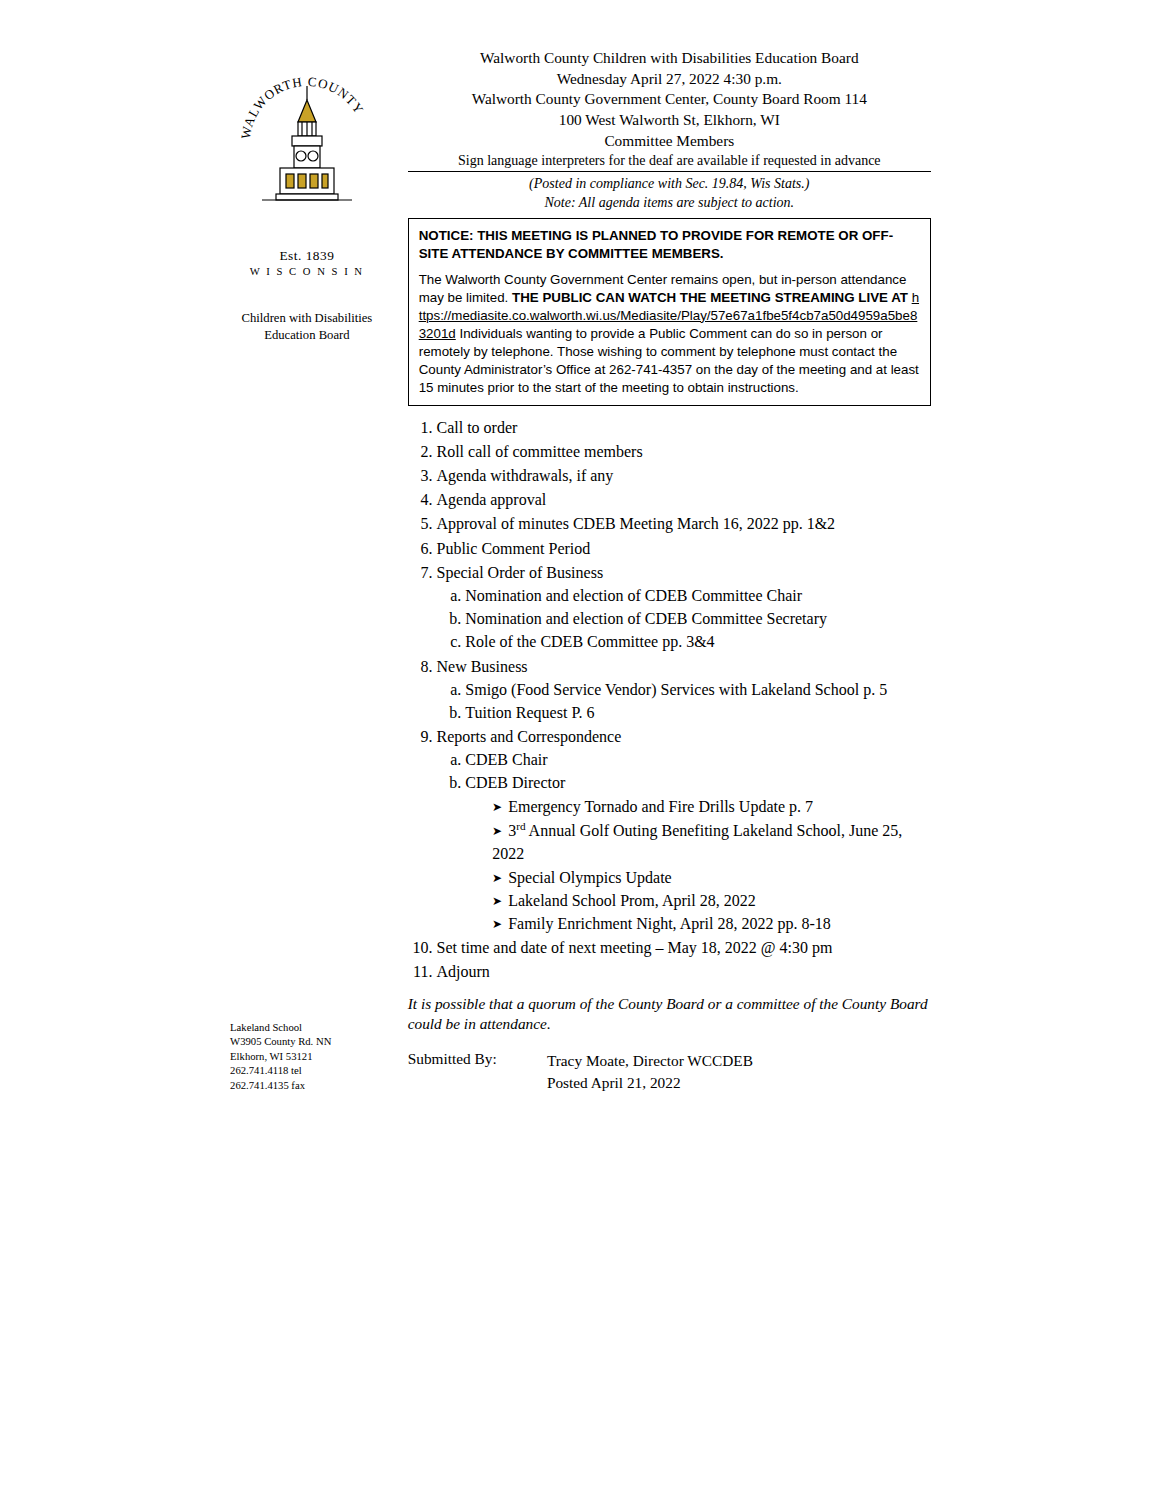WALWORTH COUNTY
Est. 1839
W I S C O N S I N
Children with Disabilities
Education Board
Walworth County Children with Disabilities Education Board Wednesday April 27, 2022 4:30 p.m. Walworth County Government Center, County Board Room 114 100 West Walworth St, Elkhorn, WI Committee Members
Sign language interpreters for the deaf are available if requested in advance
(Posted in compliance with Sec. 19.84, Wis Stats.)
Note: All agenda items are subject to action.
NOTICE: THIS MEETING IS PLANNED TO PROVIDE FOR REMOTE OR OFF-SITE ATTENDANCE BY COMMITTEE MEMBERS.
The Walworth County Government Center remains open, but in-person attendance may be limited. THE PUBLIC CAN WATCH THE MEETING STREAMING LIVE AT https://mediasite.co.walworth.wi.us/Mediasite/Play/57e67a1fbe5f4cb7a50d4959a5be83201d Individuals wanting to provide a Public Comment can do so in person or remotely by telephone. Those wishing to comment by telephone must contact the County Administrator’s Office at 262-741-4357 on the day of the meeting and at least 15 minutes prior to the start of the meeting to obtain instructions.
Call to order
Roll call of committee members
Agenda withdrawals, if any
Agenda approval
Approval of minutes CDEB Meeting March 16, 2022 pp. 1&2
Public Comment Period
Special Order of Business
Nomination and election of CDEB Committee Chair
Nomination and election of CDEB Committee Secretary
Role of the CDEB Committee pp. 3&4
New Business
Smigo (Food Service Vendor) Services with Lakeland School p. 5
Tuition Request P. 6
Reports and Correspondence
CDEB Chair
CDEB Director
Emergency Tornado and Fire Drills Update p. 7
3rd Annual Golf Outing Benefiting Lakeland School, June 25, 2022
Special Olympics Update
Lakeland School Prom, April 28, 2022
Family Enrichment Night, April 28, 2022 pp. 8-18
Set time and date of next meeting – May 18, 2022 @ 4:30 pm
Adjourn
It is possible that a quorum of the County Board or a committee of the County Board could be in attendance.
Submitted By:
Tracy Moate, Director WCCDEB
Posted April 21, 2022
Lakeland School
W3905 County Rd. NN
Elkhorn, WI 53121
262.741.4118 tel
262.741.4135 fax